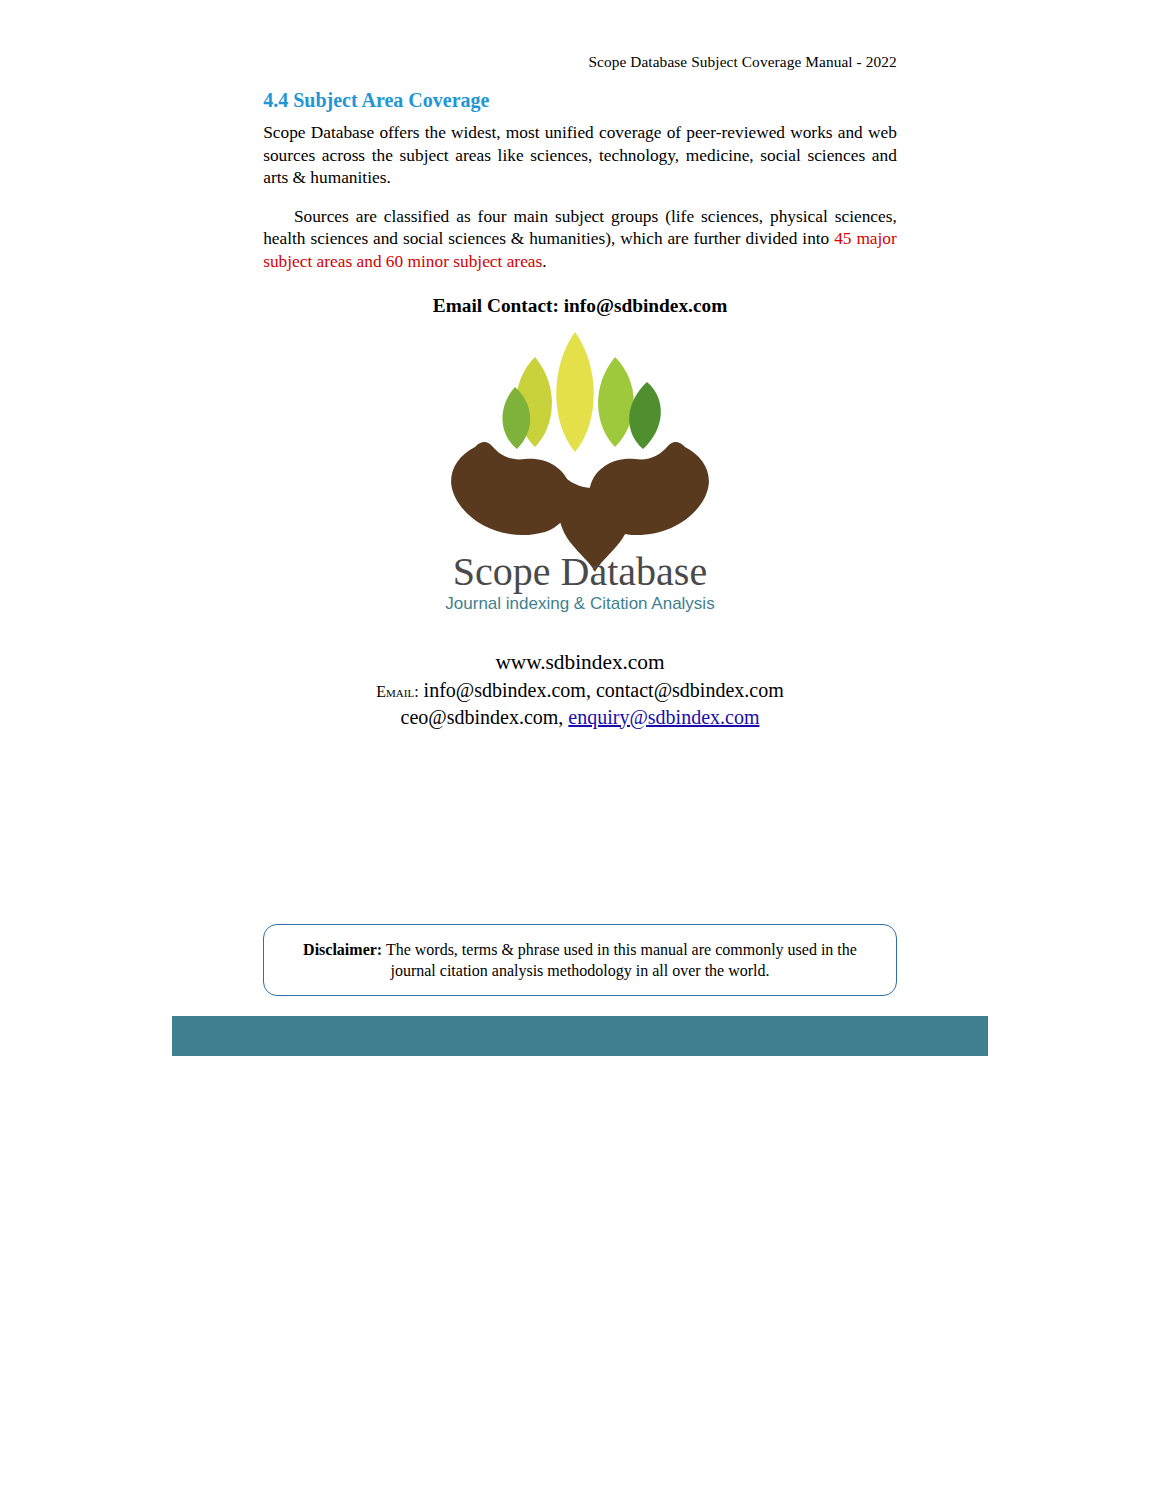Scope Database Subject Coverage Manual - 2022
4.4 Subject Area Coverage
Scope Database offers the widest, most unified coverage of peer-reviewed works and web sources across the subject areas like sciences, technology, medicine, social sciences and arts & humanities.
Sources are classified as four main subject groups (life sciences, physical sciences, health sciences and social sciences & humanities), which are further divided into 45 major subject areas and 60 minor subject areas.
Email Contact: info@sdbindex.com
Scope Database Journal indexing & Citation Analysis
www.sdbindex.com
Email: info@sdbindex.com, contact@sdbindex.com
ceo@sdbindex.com, enquiry@sdbindex.com
Disclaimer: The words, terms & phrase used in this manual are commonly used in the journal citation analysis methodology in all over the world.